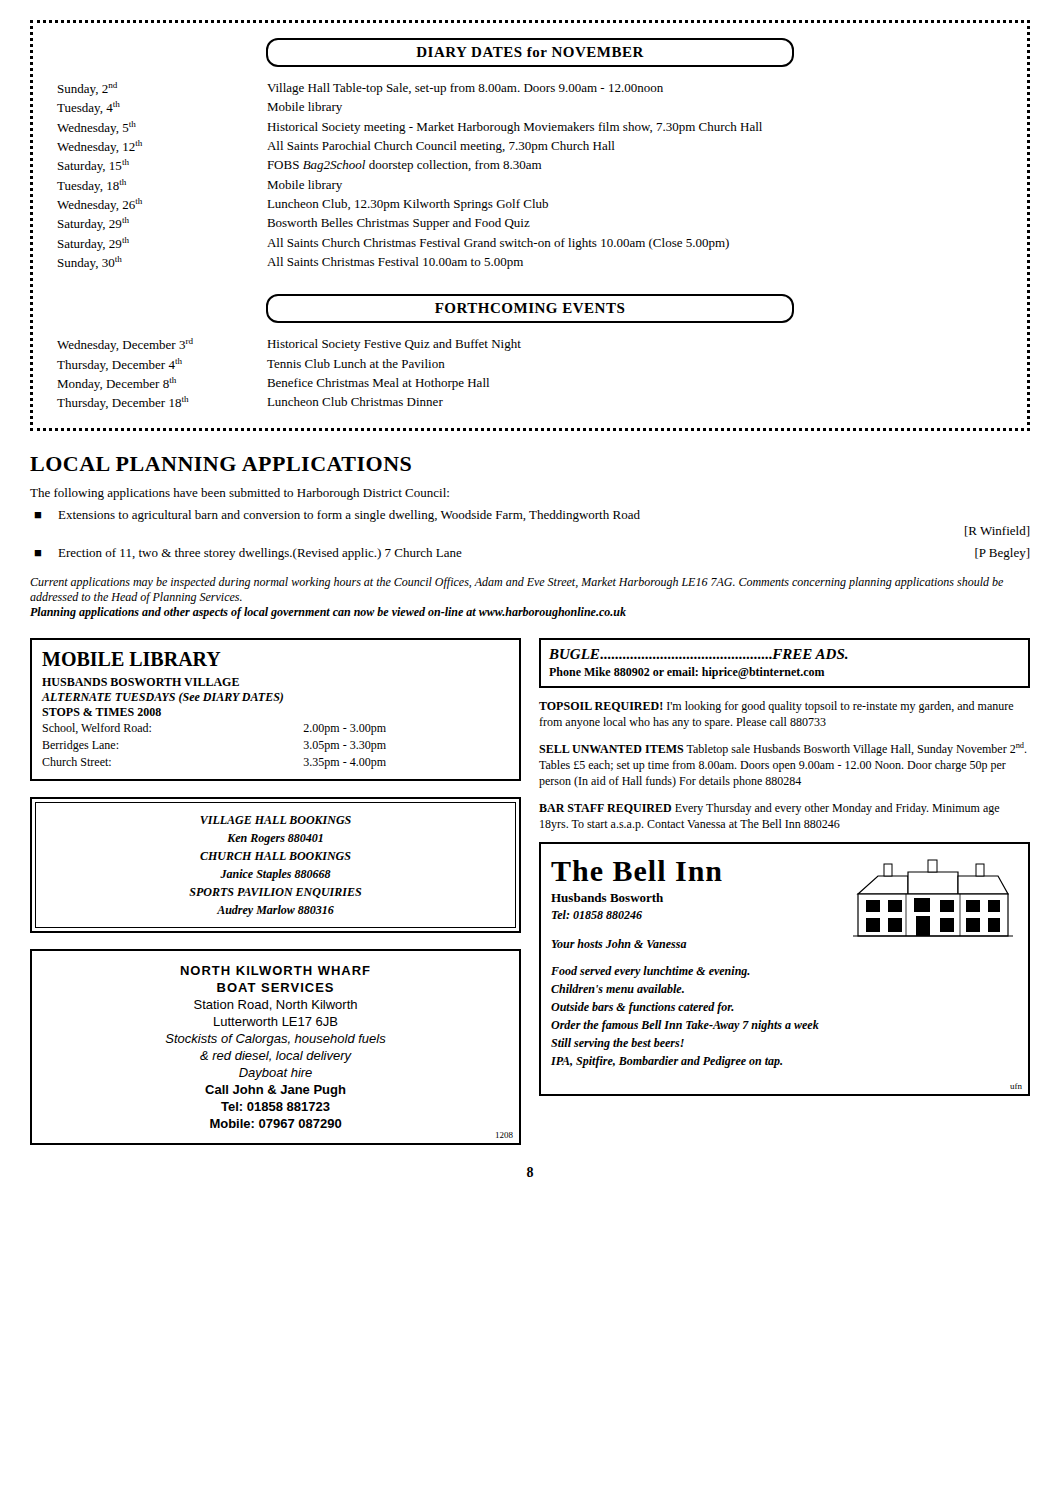DIARY DATES for NOVEMBER
| Sunday, 2 nd | Village Hall Table-top Sale, set-up from 8.00am. Doors 9.00am - 12.00noon |
| Tuesday, 4 th | Mobile library |
| Wednesday, 5 th | Historical Society meeting - Market Harborough Moviemakers film show, 7.30pm Church Hall |
| Wednesday, 12 th | All Saints Parochial Church Council meeting, 7.30pm Church Hall |
| Saturday, 15 th | FOBS Bag2School doorstep collection, from 8.30am |
| Tuesday, 18 th | Mobile library |
| Wednesday, 26 th | Luncheon Club, 12.30pm Kilworth Springs Golf Club |
| Saturday, 29 th | Bosworth Belles Christmas Supper and Food Quiz |
| Saturday, 29 th | All Saints Church Christmas Festival Grand switch-on of lights 10.00am (Close 5.00pm) |
| Sunday, 30 th | All Saints Christmas Festival 10.00am to 5.00pm |
FORTHCOMING EVENTS
| Wednesday, December 3 rd | Historical Society Festive Quiz and Buffet Night |
| Thursday, December 4 th | Tennis Club Lunch at the Pavilion |
| Monday, December 8 th | Benefice Christmas Meal at Hothorpe Hall |
| Thursday, December 18 th | Luncheon Club Christmas Dinner |
LOCAL PLANNING APPLICATIONS
The following applications have been submitted to Harborough District Council:
Extensions to agricultural barn and conversion to form a single dwelling, Woodside Farm, Theddingworth Road
[R Winfield]
Erection of 11, two & three storey dwellings.(Revised applic.) 7 Church Lane [P Begley]
Current applications may be inspected during normal working hours at the Council Offices, Adam and Eve Street, Market Harborough LE16 7AG. Comments concerning planning applications should be addressed to the Head of Planning Services.
Planning applications and other aspects of local government can now be viewed on-line at www.harboroughonline.co.uk
MOBILE LIBRARY
HUSBANDS BOSWORTH VILLAGE
ALTERNATE TUESDAYS (See DIARY DATES)
STOPS & TIMES 2008
| School, Welford Road: | 2.00pm - 3.00pm |
| Berridges Lane: | 3.05pm - 3.30pm |
| Church Street: | 3.35pm - 4.00pm |
VILLAGE HALL BOOKINGS
Ken Rogers 880401
CHURCH HALL BOOKINGS
Janice Staples 880668
SPORTS PAVILION ENQUIRIES
Audrey Marlow 880316
NORTH KILWORTH WHARF
BOAT SERVICES
Station Road, North Kilworth
Lutterworth LE17 6JB
Stockists of Calorgas, household fuels
& red diesel, local delivery
Dayboat hire
Call John & Jane Pugh
Tel: 01858 881723
Mobile: 07967 087290
1208
BUGLE.............................................. FREE ADS.
Phone Mike 880902 or email: hiprice@btinternet.com
TOPSOIL REQUIRED! I'm looking for good quality topsoil to re-instate my garden, and manure from anyone local who has any to spare. Please call 880733
SELL UNWANTED ITEMS Tabletop sale Husbands Bosworth Village Hall, Sunday November 2nd. Tables £5 each; set up time from 8.00am. Doors open 9.00am - 12.00 Noon. Door charge 50p per person (In aid of Hall funds) For details phone 880284
BAR STAFF REQUIRED Every Thursday and every other Monday and Friday. Minimum age 18yrs. To start a.s.a.p. Contact Vanessa at The Bell Inn 880246
The Bell Inn
Husbands Bosworth
Tel: 01858 880246
Your hosts John & Vanessa
Food served every lunchtime & evening.
Children's menu available.
Outside bars & functions catered for.
Order the famous Bell Inn Take-Away 7 nights a week
Still serving the best beers!
IPA, Spitfire, Bombardier and Pedigree on tap.
ufn
8